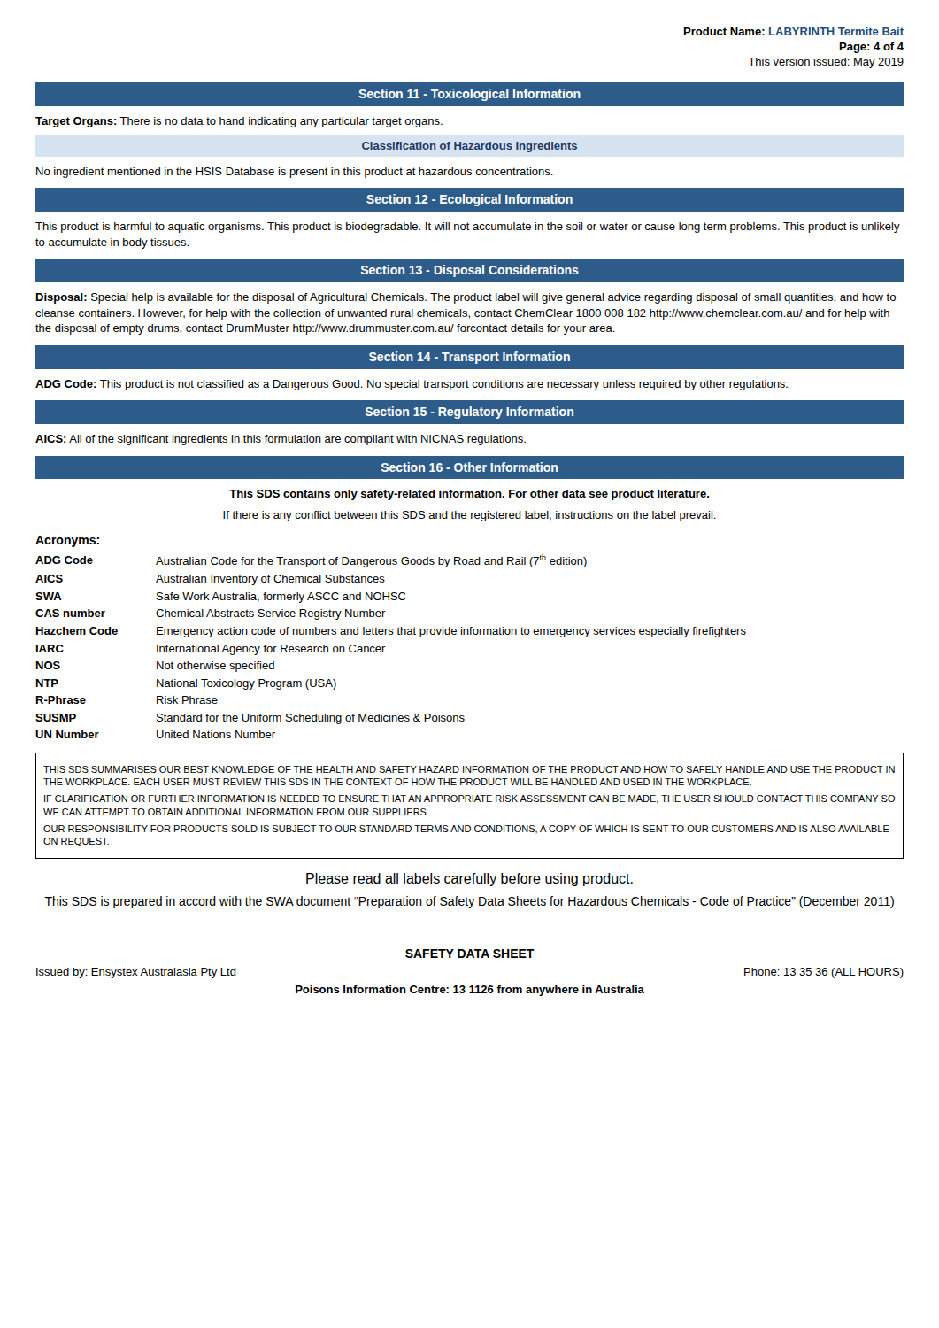Product Name: LABYRINTH Termite Bait
Page: 4 of 4
This version issued: May 2019
Section 11 - Toxicological Information
Target Organs: There is no data to hand indicating any particular target organs.
Classification of Hazardous Ingredients
No ingredient mentioned in the HSIS Database is present in this product at hazardous concentrations.
Section 12 - Ecological Information
This product is harmful to aquatic organisms. This product is biodegradable. It will not accumulate in the soil or water or cause long term problems. This product is unlikely to accumulate in body tissues.
Section 13 - Disposal Considerations
Disposal: Special help is available for the disposal of Agricultural Chemicals. The product label will give general advice regarding disposal of small quantities, and how to cleanse containers. However, for help with the collection of unwanted rural chemicals, contact ChemClear 1800 008 182 http://www.chemclear.com.au/ and for help with the disposal of empty drums, contact DrumMuster http://www.drummuster.com.au/ forcontact details for your area.
Section 14 - Transport Information
ADG Code: This product is not classified as a Dangerous Good. No special transport conditions are necessary unless required by other regulations.
Section 15 - Regulatory Information
AICS: All of the significant ingredients in this formulation are compliant with NICNAS regulations.
Section 16 - Other Information
This SDS contains only safety-related information. For other data see product literature.
If there is any conflict between this SDS and the registered label, instructions on the label prevail.
Acronyms:
| ADG Code | Australian Code for the Transport of Dangerous Goods by Road and Rail (7 th edition) |
| AICS | Australian Inventory of Chemical Substances |
| SWA | Safe Work Australia, formerly ASCC and NOHSC |
| CAS number | Chemical Abstracts Service Registry Number |
| Hazchem Code | Emergency action code of numbers and letters that provide information to emergency services especially firefighters |
| IARC | International Agency for Research on Cancer |
| NOS | Not otherwise specified |
| NTP | National Toxicology Program (USA) |
| R-Phrase | Risk Phrase |
| SUSMP | Standard for the Uniform Scheduling of Medicines & Poisons |
| UN Number | United Nations Number |
THIS SDS SUMMARISES OUR BEST KNOWLEDGE OF THE HEALTH AND SAFETY HAZARD INFORMATION OF THE PRODUCT AND HOW TO SAFELY HANDLE AND USE THE PRODUCT IN THE WORKPLACE. EACH USER MUST REVIEW THIS SDS IN THE CONTEXT OF HOW THE PRODUCT WILL BE HANDLED AND USED IN THE WORKPLACE.
IF CLARIFICATION OR FURTHER INFORMATION IS NEEDED TO ENSURE THAT AN APPROPRIATE RISK ASSESSMENT CAN BE MADE, THE USER SHOULD CONTACT THIS COMPANY SO WE CAN ATTEMPT TO OBTAIN ADDITIONAL INFORMATION FROM OUR SUPPLIERS
OUR RESPONSIBILITY FOR PRODUCTS SOLD IS SUBJECT TO OUR STANDARD TERMS AND CONDITIONS, A COPY OF WHICH IS SENT TO OUR CUSTOMERS AND IS ALSO AVAILABLE ON REQUEST.
Please read all labels carefully before using product.
This SDS is prepared in accord with the SWA document “Preparation of Safety Data Sheets for Hazardous Chemicals - Code of Practice” (December 2011)
SAFETY DATA SHEET
Issued by: Ensystex Australasia Pty Ltd Phone: 13 35 36 (ALL HOURS)
Poisons Information Centre: 13 1126 from anywhere in Australia